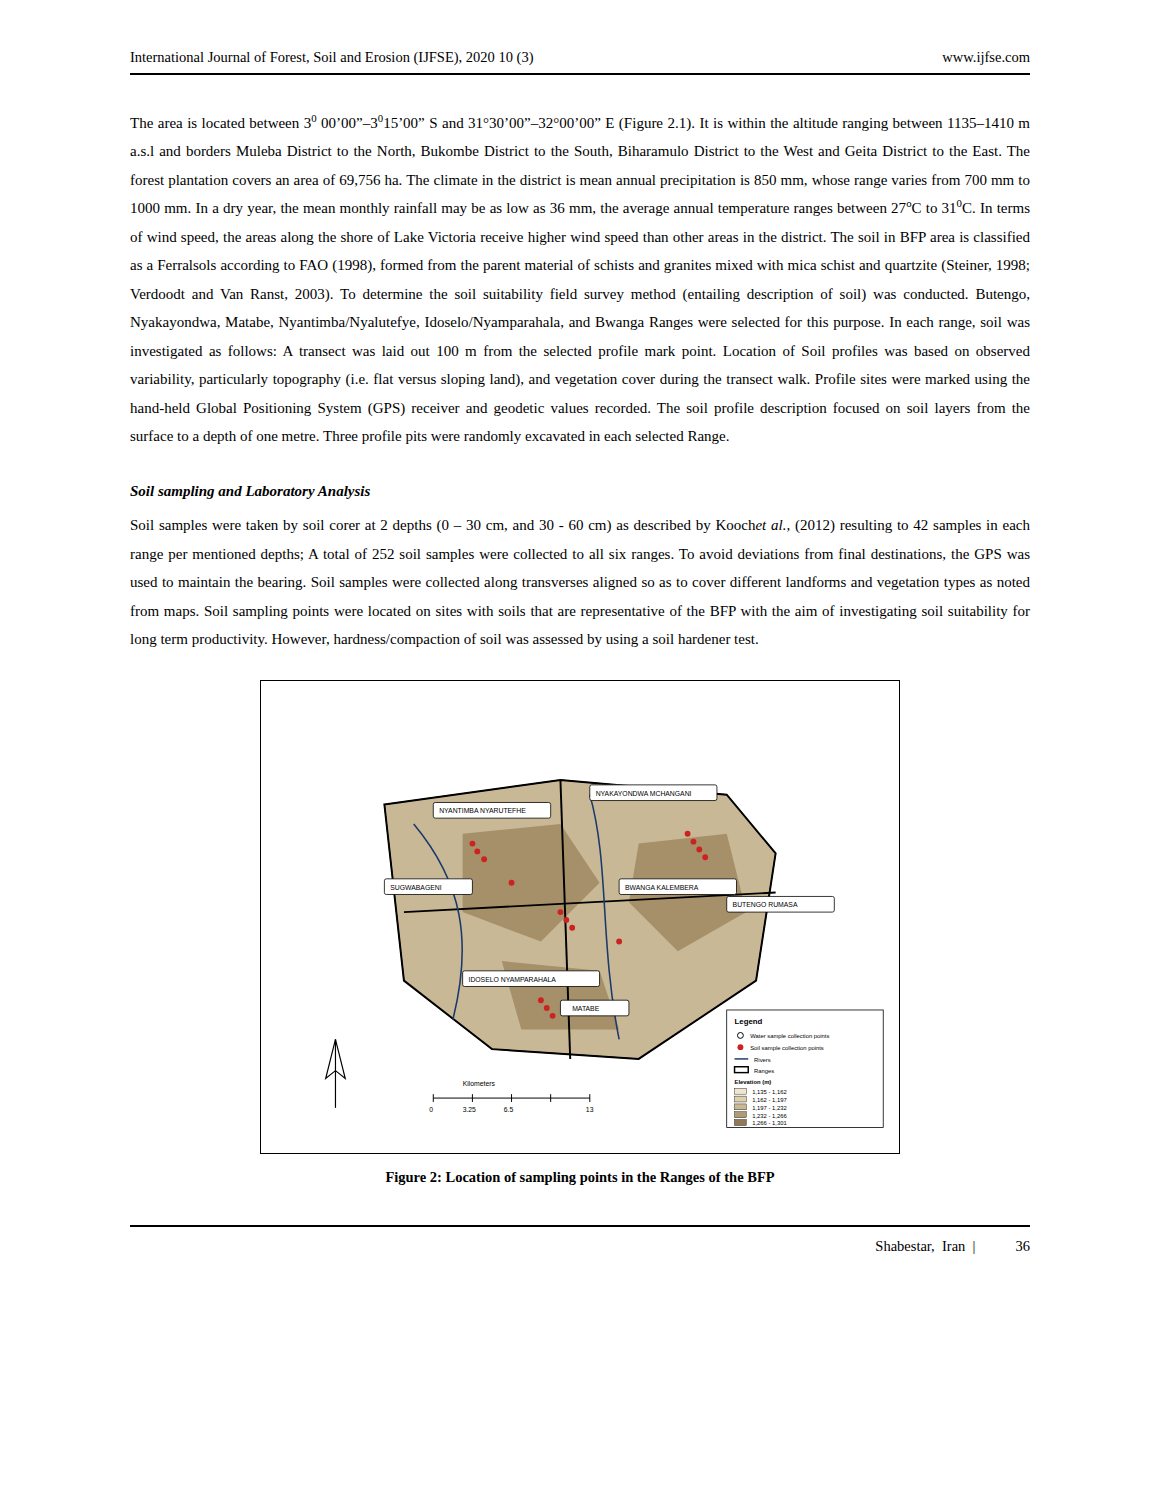International Journal of Forest, Soil and Erosion (IJFSE), 2020 10 (3)
www.ijfse.com
The area is located between 30 00’00”–3015’00” S and 31°30’00”–32°00’00” E (Figure 2.1). It is within the altitude ranging between 1135–1410 m a.s.l and borders Muleba District to the North, Bukombe District to the South, Biharamulo District to the West and Geita District to the East. The forest plantation covers an area of 69,756 ha. The climate in the district is mean annual precipitation is 850 mm, whose range varies from 700 mm to 1000 mm. In a dry year, the mean monthly rainfall may be as low as 36 mm, the average annual temperature ranges between 27oC to 310C. In terms of wind speed, the areas along the shore of Lake Victoria receive higher wind speed than other areas in the district. The soil in BFP area is classified as a Ferralsols according to FAO (1998), formed from the parent material of schists and granites mixed with mica schist and quartzite (Steiner, 1998; Verdoodt and Van Ranst, 2003). To determine the soil suitability field survey method (entailing description of soil) was conducted. Butengo, Nyakayondwa, Matabe, Nyantimba/Nyalutefye, Idoselo/Nyamparahala, and Bwanga Ranges were selected for this purpose. In each range, soil was investigated as follows: A transect was laid out 100 m from the selected profile mark point. Location of Soil profiles was based on observed variability, particularly topography (i.e. flat versus sloping land), and vegetation cover during the transect walk. Profile sites were marked using the hand-held Global Positioning System (GPS) receiver and geodetic values recorded. The soil profile description focused on soil layers from the surface to a depth of one metre. Three profile pits were randomly excavated in each selected Range.
Soil sampling and Laboratory Analysis
Soil samples were taken by soil corer at 2 depths (0 – 30 cm, and 30 - 60 cm) as described by Koochet al., (2012) resulting to 42 samples in each range per mentioned depths; A total of 252 soil samples were collected to all six ranges. To avoid deviations from final destinations, the GPS was used to maintain the bearing. Soil samples were collected along transverses aligned so as to cover different landforms and vegetation types as noted from maps. Soil sampling points were located on sites with soils that are representative of the BFP with the aim of investigating soil suitability for long term productivity. However, hardness/compaction of soil was assessed by using a soil hardener test.
Figure 2: Location of sampling points in the Ranges of the BFP
Shabestar, Iran |
36